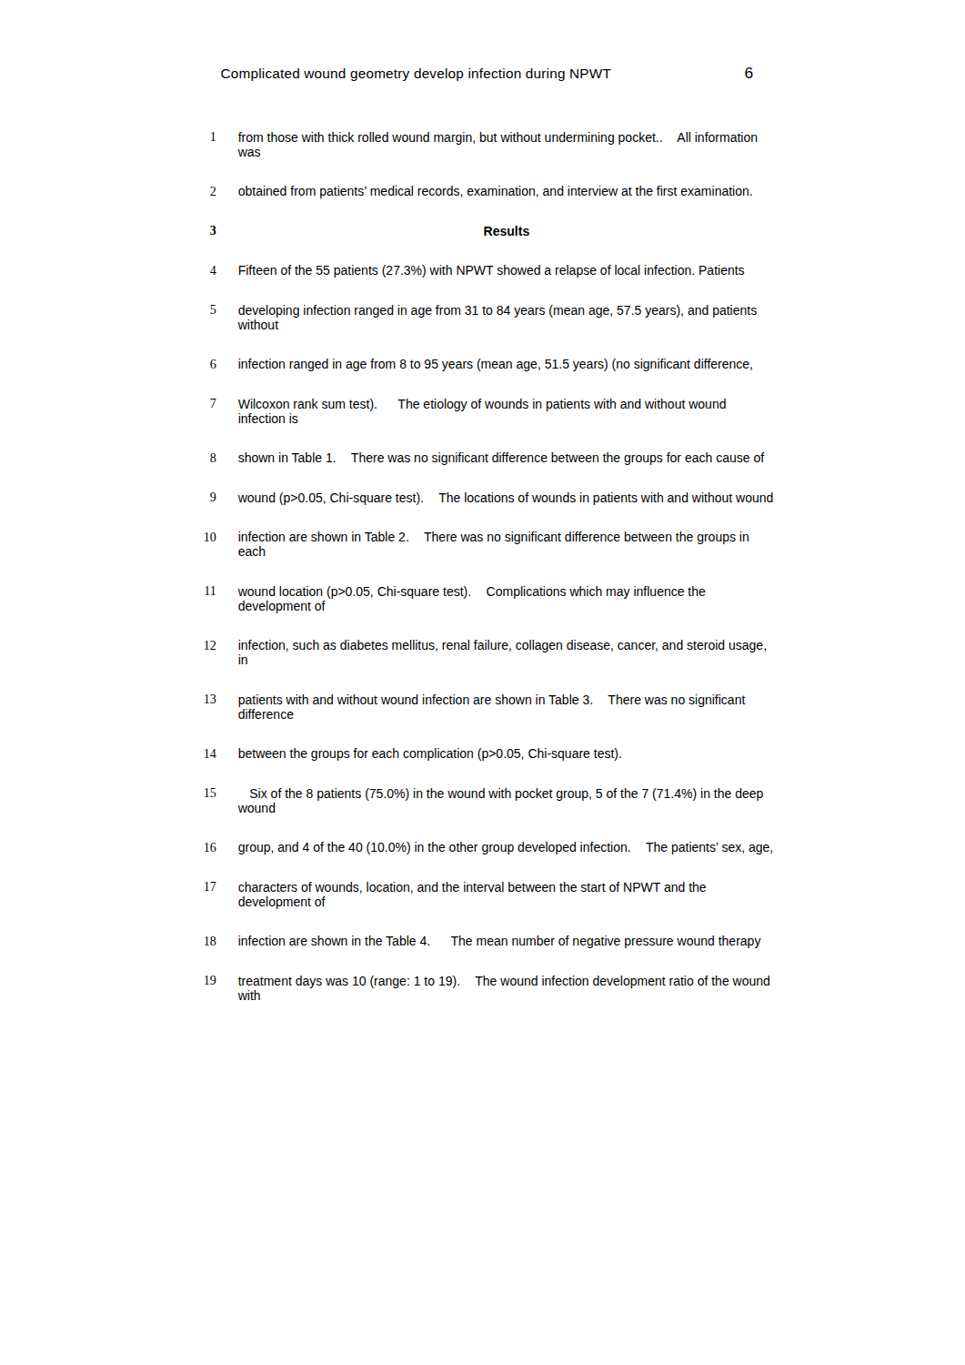Complicated wound geometry develop infection during NPWT
6
from those with thick rolled wound margin, but without undermining pocket.. All information was
obtained from patients’ medical records, examination, and interview at the first examination.
Results
Fifteen of the 55 patients (27.3%) with NPWT showed a relapse of local infection. Patients
developing infection ranged in age from 31 to 84 years (mean age, 57.5 years), and patients without
infection ranged in age from 8 to 95 years (mean age, 51.5 years) (no significant difference,
Wilcoxon rank sum test). The etiology of wounds in patients with and without wound infection is
shown in Table 1. There was no significant difference between the groups for each cause of
wound (p>0.05, Chi-square test). The locations of wounds in patients with and without wound
infection are shown in Table 2. There was no significant difference between the groups in each
wound location (p>0.05, Chi-square test). Complications which may influence the development of
infection, such as diabetes mellitus, renal failure, collagen disease, cancer, and steroid usage, in
patients with and without wound infection are shown in Table 3. There was no significant difference
between the groups for each complication (p>0.05, Chi-square test).
Six of the 8 patients (75.0%) in the wound with pocket group, 5 of the 7 (71.4%) in the deep wound
group, and 4 of the 40 (10.0%) in the other group developed infection. The patients’ sex, age,
characters of wounds, location, and the interval between the start of NPWT and the development of
infection are shown in the Table 4. The mean number of negative pressure wound therapy
treatment days was 10 (range: 1 to 19). The wound infection development ratio of the wound with